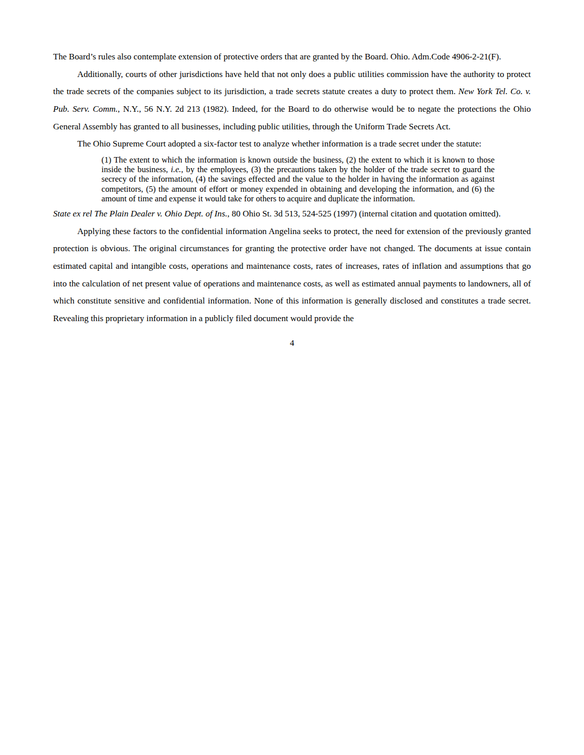The Board’s rules also contemplate extension of protective orders that are granted by the Board. Ohio. Adm.Code 4906-2-21(F).
Additionally, courts of other jurisdictions have held that not only does a public utilities commission have the authority to protect the trade secrets of the companies subject to its jurisdiction, a trade secrets statute creates a duty to protect them. New York Tel. Co. v. Pub. Serv. Comm., N.Y., 56 N.Y. 2d 213 (1982). Indeed, for the Board to do otherwise would be to negate the protections the Ohio General Assembly has granted to all businesses, including public utilities, through the Uniform Trade Secrets Act.
The Ohio Supreme Court adopted a six-factor test to analyze whether information is a trade secret under the statute:
(1) The extent to which the information is known outside the business, (2) the extent to which it is known to those inside the business, i.e., by the employees, (3) the precautions taken by the holder of the trade secret to guard the secrecy of the information, (4) the savings effected and the value to the holder in having the information as against competitors, (5) the amount of effort or money expended in obtaining and developing the information, and (6) the amount of time and expense it would take for others to acquire and duplicate the information.
State ex rel The Plain Dealer v. Ohio Dept. of Ins., 80 Ohio St. 3d 513, 524-525 (1997) (internal citation and quotation omitted).
Applying these factors to the confidential information Angelina seeks to protect, the need for extension of the previously granted protection is obvious. The original circumstances for granting the protective order have not changed. The documents at issue contain estimated capital and intangible costs, operations and maintenance costs, rates of increases, rates of inflation and assumptions that go into the calculation of net present value of operations and maintenance costs, as well as estimated annual payments to landowners, all of which constitute sensitive and confidential information. None of this information is generally disclosed and constitutes a trade secret. Revealing this proprietary information in a publicly filed document would provide the
4